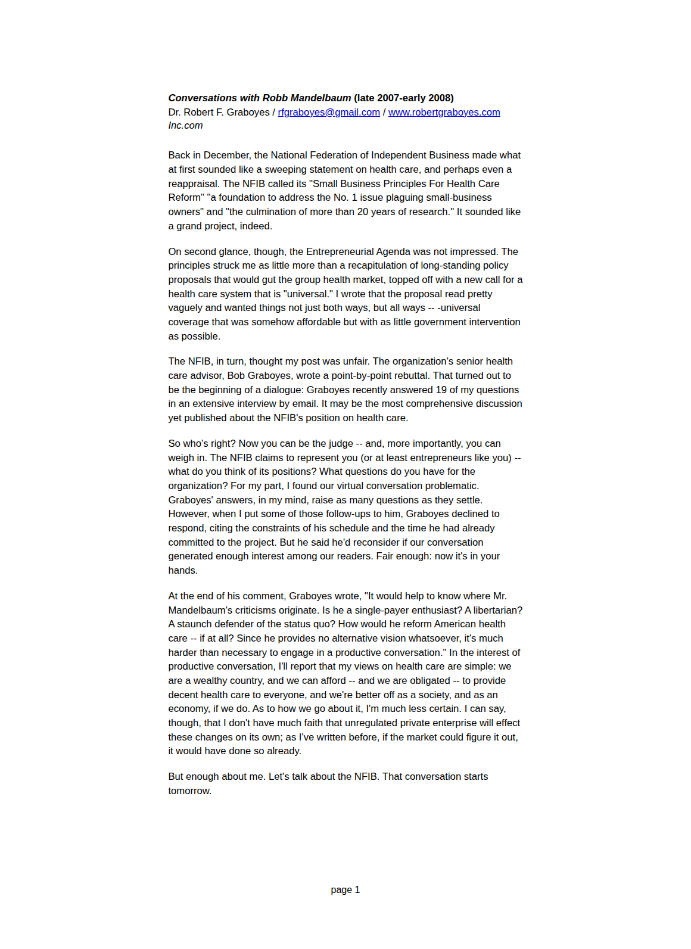Conversations with Robb Mandelbaum (late 2007-early 2008)
Dr. Robert F. Graboyes / rfgraboyes@gmail.com / www.robertgraboyes.com
Inc.com
Back in December, the National Federation of Independent Business made what at first sounded like a sweeping statement on health care, and perhaps even a reappraisal. The NFIB called its "Small Business Principles For Health Care Reform" "a foundation to address the No. 1 issue plaguing small-business owners" and "the culmination of more than 20 years of research." It sounded like a grand project, indeed.
On second glance, though, the Entrepreneurial Agenda was not impressed. The principles struck me as little more than a recapitulation of long-standing policy proposals that would gut the group health market, topped off with a new call for a health care system that is "universal." I wrote that the proposal read pretty vaguely and wanted things not just both ways, but all ways -- -universal coverage that was somehow affordable but with as little government intervention as possible.
The NFIB, in turn, thought my post was unfair. The organization's senior health care advisor, Bob Graboyes, wrote a point-by-point rebuttal. That turned out to be the beginning of a dialogue: Graboyes recently answered 19 of my questions in an extensive interview by email. It may be the most comprehensive discussion yet published about the NFIB's position on health care.
So who's right? Now you can be the judge -- and, more importantly, you can weigh in. The NFIB claims to represent you (or at least entrepreneurs like you) -- what do you think of its positions? What questions do you have for the organization? For my part, I found our virtual conversation problematic. Graboyes' answers, in my mind, raise as many questions as they settle. However, when I put some of those follow-ups to him, Graboyes declined to respond, citing the constraints of his schedule and the time he had already committed to the project. But he said he'd reconsider if our conversation generated enough interest among our readers. Fair enough: now it's in your hands.
At the end of his comment, Graboyes wrote, "It would help to know where Mr. Mandelbaum's criticisms originate. Is he a single-payer enthusiast? A libertarian? A staunch defender of the status quo? How would he reform American health care -- if at all? Since he provides no alternative vision whatsoever, it's much harder than necessary to engage in a productive conversation." In the interest of productive conversation, I'll report that my views on health care are simple: we are a wealthy country, and we can afford -- and we are obligated -- to provide decent health care to everyone, and we're better off as a society, and as an economy, if we do. As to how we go about it, I'm much less certain. I can say, though, that I don't have much faith that unregulated private enterprise will effect these changes on its own; as I've written before, if the market could figure it out, it would have done so already.
But enough about me. Let's talk about the NFIB. That conversation starts tomorrow.
page 1